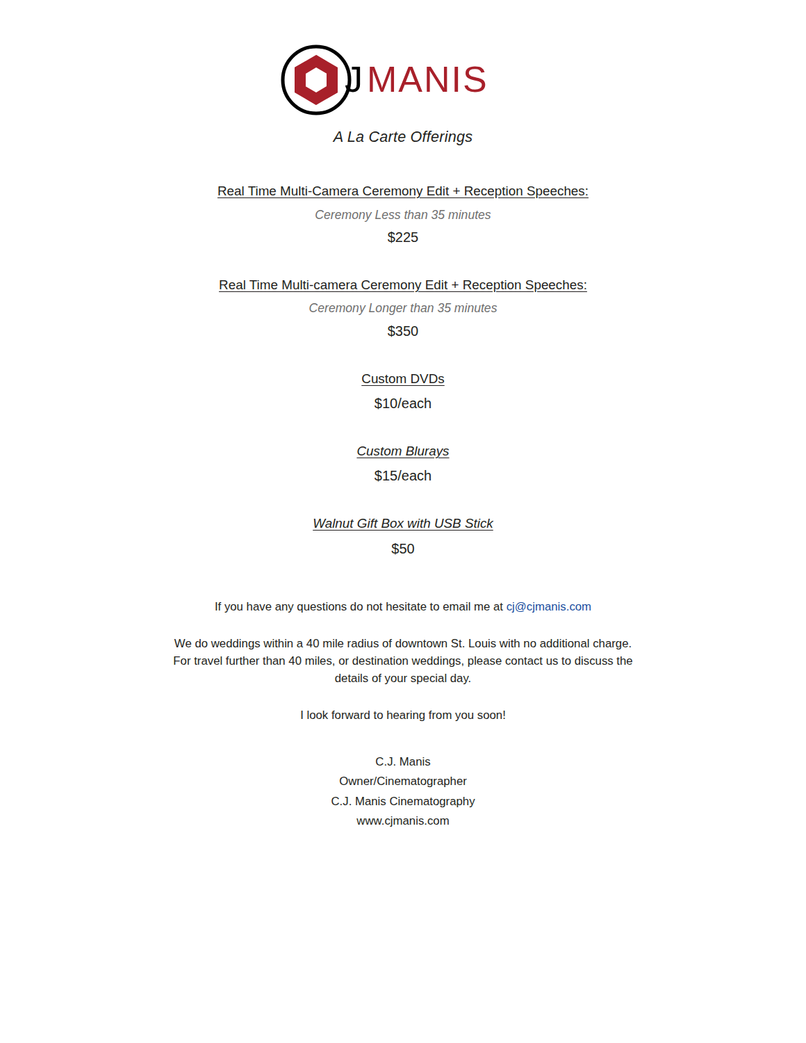J MANIS
A La Carte Offerings
Real Time Multi-Camera Ceremony Edit + Reception Speeches:
Ceremony Less than 35 minutes
$225
Real Time Multi-camera Ceremony Edit + Reception Speeches:
Ceremony Longer than 35 minutes
$350
Custom DVDs
$10/each
Custom Blurays
$15/each
Walnut Gift Box with USB Stick
$50
If you have any questions do not hesitate to email me at cj@cjmanis.com
We do weddings within a 40 mile radius of downtown St. Louis with no additional charge. For travel further than 40 miles, or destination weddings, please contact us to discuss the details of your special day.
I look forward to hearing from you soon!
C.J. Manis
Owner/Cinematographer
C.J. Manis Cinematography
www.cjmanis.com